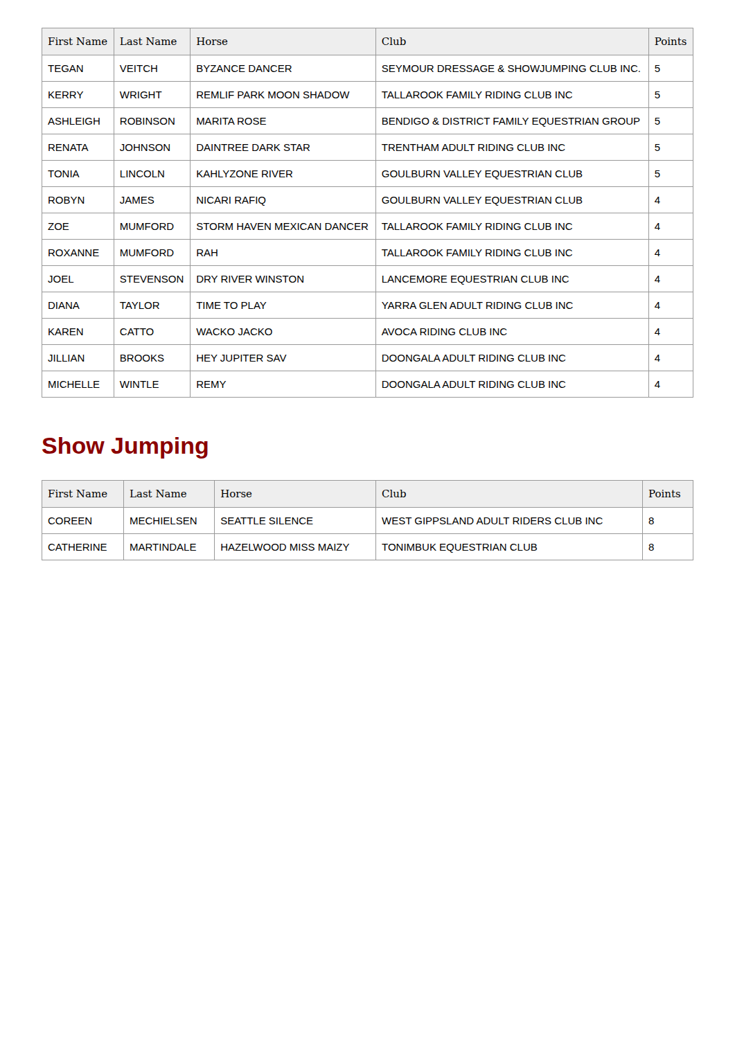| First Name | Last Name | Horse | Club | Points |
| --- | --- | --- | --- | --- |
| TEGAN | VEITCH | BYZANCE DANCER | SEYMOUR DRESSAGE & SHOWJUMPING CLUB INC. | 5 |
| KERRY | WRIGHT | REMLIF PARK MOON SHADOW | TALLAROOK FAMILY RIDING CLUB INC | 5 |
| ASHLEIGH | ROBINSON | MARITA ROSE | BENDIGO & DISTRICT FAMILY EQUESTRIAN GROUP | 5 |
| RENATA | JOHNSON | DAINTREE DARK STAR | TRENTHAM ADULT RIDING CLUB INC | 5 |
| TONIA | LINCOLN | KAHLYZONE RIVER | GOULBURN VALLEY EQUESTRIAN CLUB | 5 |
| ROBYN | JAMES | NICARI RAFIQ | GOULBURN VALLEY EQUESTRIAN CLUB | 4 |
| ZOE | MUMFORD | STORM HAVEN MEXICAN DANCER | TALLAROOK FAMILY RIDING CLUB INC | 4 |
| ROXANNE | MUMFORD | RAH | TALLAROOK FAMILY RIDING CLUB INC | 4 |
| JOEL | STEVENSON | DRY RIVER WINSTON | LANCEMORE EQUESTRIAN CLUB INC | 4 |
| DIANA | TAYLOR | TIME TO PLAY | YARRA GLEN ADULT RIDING CLUB INC | 4 |
| KAREN | CATTO | WACKO JACKO | AVOCA RIDING CLUB INC | 4 |
| JILLIAN | BROOKS | HEY JUPITER SAV | DOONGALA ADULT RIDING CLUB INC | 4 |
| MICHELLE | WINTLE | REMY | DOONGALA ADULT RIDING CLUB INC | 4 |
Show Jumping
| First Name | Last Name | Horse | Club | Points |
| --- | --- | --- | --- | --- |
| COREEN | MECHIELSEN | SEATTLE SILENCE | WEST GIPPSLAND ADULT RIDERS CLUB INC | 8 |
| CATHERINE | MARTINDALE | HAZELWOOD MISS MAIZY | TONIMBUK EQUESTRIAN CLUB | 8 |